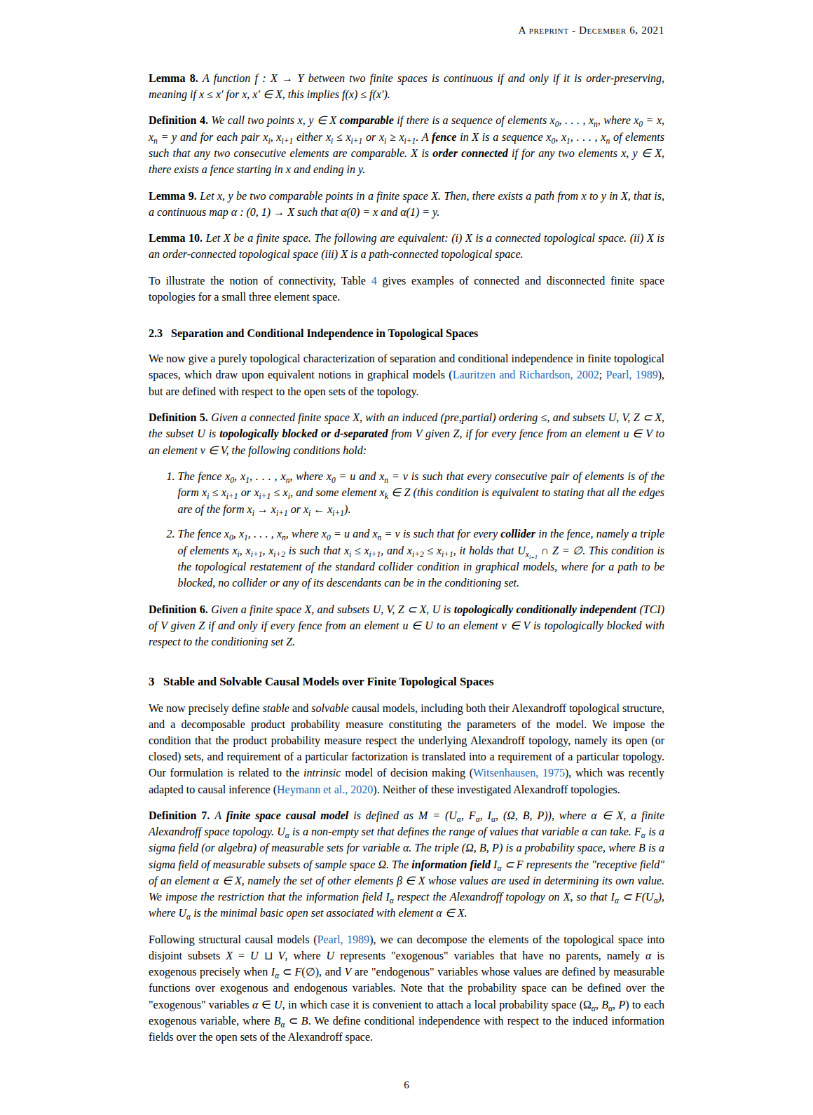A preprint - December 6, 2021
Lemma 8. A function f : X → Y between two finite spaces is continuous if and only if it is order-preserving, meaning if x ≤ x′ for x, x′ ∈ X, this implies f(x) ≤ f(x′).
Definition 4. We call two points x, y ∈ X comparable if there is a sequence of elements x0, . . . , xn, where x0 = x, xn = y and for each pair xi, xi+1 either xi ≤ xi+1 or xi ≥ xi+1. A fence in X is a sequence x0, x1, . . . , xn of elements such that any two consecutive elements are comparable. X is order connected if for any two elements x, y ∈ X, there exists a fence starting in x and ending in y.
Lemma 9. Let x, y be two comparable points in a finite space X. Then, there exists a path from x to y in X, that is, a continuous map α : (0, 1) → X such that α(0) = x and α(1) = y.
Lemma 10. Let X be a finite space. The following are equivalent: (i) X is a connected topological space. (ii) X is an order-connected topological space (iii) X is a path-connected topological space.
To illustrate the notion of connectivity, Table 4 gives examples of connected and disconnected finite space topologies for a small three element space.
2.3 Separation and Conditional Independence in Topological Spaces
We now give a purely topological characterization of separation and conditional independence in finite topological spaces, which draw upon equivalent notions in graphical models (Lauritzen and Richardson, 2002; Pearl, 1989), but are defined with respect to the open sets of the topology.
Definition 5. Given a connected finite space X, with an induced (pre,partial) ordering ≤, and subsets U, V, Z ⊂ X, the subset U is topologically blocked or d-separated from V given Z, if for every fence from an element u ∈ V to an element v ∈ V, the following conditions hold:
The fence x0, x1, . . . , xn, where x0 = u and xn = v is such that every consecutive pair of elements is of the form xi ≤ xi+1 or xi+1 ≤ xi, and some element xk ∈ Z (this condition is equivalent to stating that all the edges are of the form xi → xi+1 or xi ← xi+1).
The fence x0, x1, . . . , xn, where x0 = u and xn = v is such that for every collider in the fence, namely a triple of elements xi, xi+1, xi+2 is such that xi ≤ xi+1, and xi+2 ≤ xi+1, it holds that Uxi+1 ∩ Z = ∅. This condition is the topological restatement of the standard collider condition in graphical models, where for a path to be blocked, no collider or any of its descendants can be in the conditioning set.
Definition 6. Given a finite space X, and subsets U, V, Z ⊂ X, U is topologically conditionally independent (TCI) of V given Z if and only if every fence from an element u ∈ U to an element v ∈ V is topologically blocked with respect to the conditioning set Z.
3 Stable and Solvable Causal Models over Finite Topological Spaces
We now precisely define stable and solvable causal models, including both their Alexandroff topological structure, and a decomposable product probability measure constituting the parameters of the model. We impose the condition that the product probability measure respect the underlying Alexandroff topology, namely its open (or closed) sets, and requirement of a particular factorization is translated into a requirement of a particular topology. Our formulation is related to the intrinsic model of decision making (Witsenhausen, 1975), which was recently adapted to causal inference (Heymann et al., 2020). Neither of these investigated Alexandroff topologies.
Definition 7. A finite space causal model is defined as M = (Uα, Fα, Iα, (Ω, B, P)), where α ∈ X, a finite Alexandroff space topology. Uα is a non-empty set that defines the range of values that variable α can take. Fα is a sigma field (or algebra) of measurable sets for variable α. The triple (Ω, B, P) is a probability space, where B is a sigma field of measurable subsets of sample space Ω. The information field Iα ⊂ F represents the "receptive field" of an element α ∈ X, namely the set of other elements β ∈ X whose values are used in determining its own value. We impose the restriction that the information field Iα respect the Alexandroff topology on X, so that Iα ⊂ F(Uα), where Uα is the minimal basic open set associated with element α ∈ X.
Following structural causal models (Pearl, 1989), we can decompose the elements of the topological space into disjoint subsets X = U ⊔ V, where U represents "exogenous" variables that have no parents, namely α is exogenous precisely when Iα ⊂ F(∅), and V are "endogenous" variables whose values are defined by measurable functions over exogenous and endogenous variables. Note that the probability space can be defined over the "exogenous" variables α ∈ U, in which case it is convenient to attach a local probability space (Ωα, Bα, P) to each exogenous variable, where Bα ⊂ B. We define conditional independence with respect to the induced information fields over the open sets of the Alexandroff space.
6